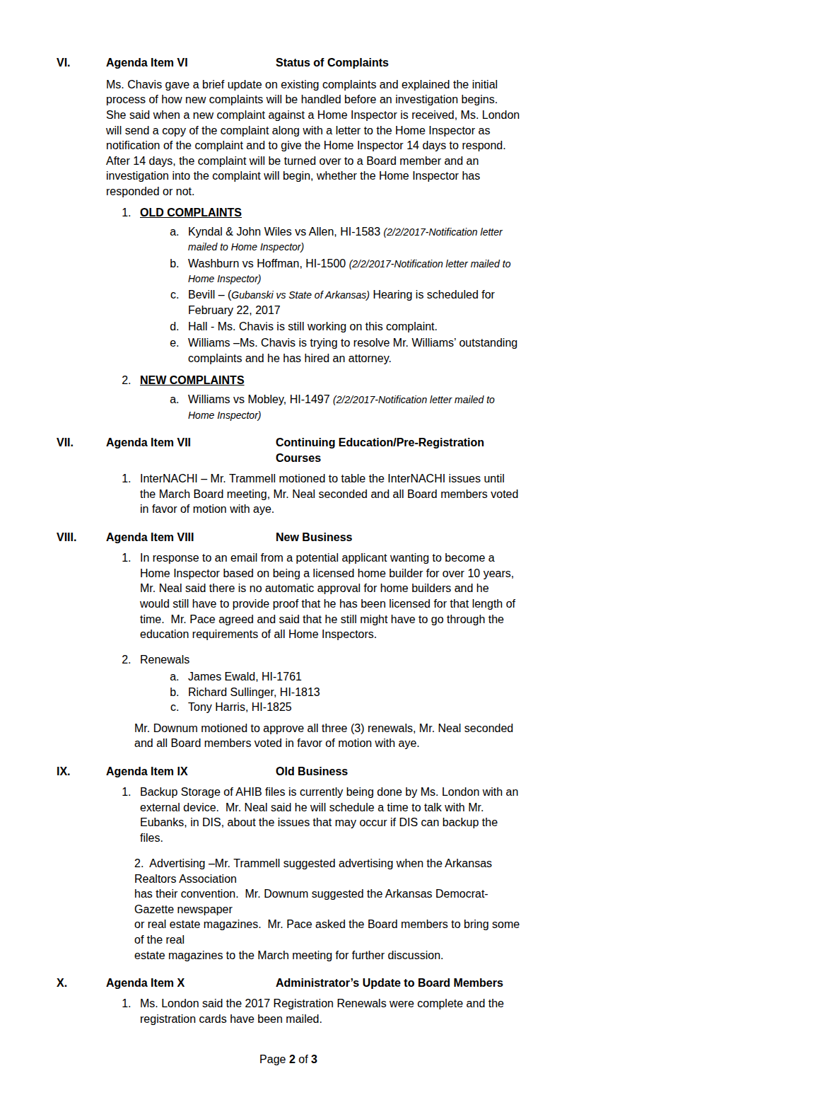VI. Agenda Item VI Status of Complaints
Ms. Chavis gave a brief update on existing complaints and explained the initial process of how new complaints will be handled before an investigation begins. She said when a new complaint against a Home Inspector is received, Ms. London will send a copy of the complaint along with a letter to the Home Inspector as notification of the complaint and to give the Home Inspector 14 days to respond. After 14 days, the complaint will be turned over to a Board member and an investigation into the complaint will begin, whether the Home Inspector has responded or not.
OLD COMPLAINTS
Kyndal & John Wiles vs Allen, HI-1583 (2/2/2017-Notification letter mailed to Home Inspector)
Washburn vs Hoffman, HI-1500 (2/2/2017-Notification letter mailed to Home Inspector)
Bevill – (Gubanski vs State of Arkansas) Hearing is scheduled for February 22, 2017
Hall - Ms. Chavis is still working on this complaint.
Williams –Ms. Chavis is trying to resolve Mr. Williams’ outstanding complaints and he has hired an attorney.
NEW COMPLAINTS
Williams vs Mobley, HI-1497 (2/2/2017-Notification letter mailed to Home Inspector)
VII. Agenda Item VII Continuing Education/Pre-Registration Courses
InterNACHI – Mr. Trammell motioned to table the InterNACHI issues until the March Board meeting, Mr. Neal seconded and all Board members voted in favor of motion with aye.
VIII. Agenda Item VIII New Business
In response to an email from a potential applicant wanting to become a Home Inspector based on being a licensed home builder for over 10 years, Mr. Neal said there is no automatic approval for home builders and he would still have to provide proof that he has been licensed for that length of time. Mr. Pace agreed and said that he still might have to go through the education requirements of all Home Inspectors.
Renewals
James Ewald, HI-1761
Richard Sullinger, HI-1813
Tony Harris, HI-1825
Mr. Downum motioned to approve all three (3) renewals, Mr. Neal seconded and all Board members voted in favor of motion with aye.
IX. Agenda Item IX Old Business
Backup Storage of AHIB files is currently being done by Ms. London with an external device. Mr. Neal said he will schedule a time to talk with Mr. Eubanks, in DIS, about the issues that may occur if DIS can backup the files.
2. Advertising –Mr. Trammell suggested advertising when the Arkansas Realtors Association
has their convention. Mr. Downum suggested the Arkansas Democrat-Gazette newspaper
or real estate magazines. Mr. Pace asked the Board members to bring some of the real
estate magazines to the March meeting for further discussion.
X. Agenda Item X Administrator’s Update to Board Members
Ms. London said the 2017 Registration Renewals were complete and the registration cards have been mailed.
Page 2 of 3